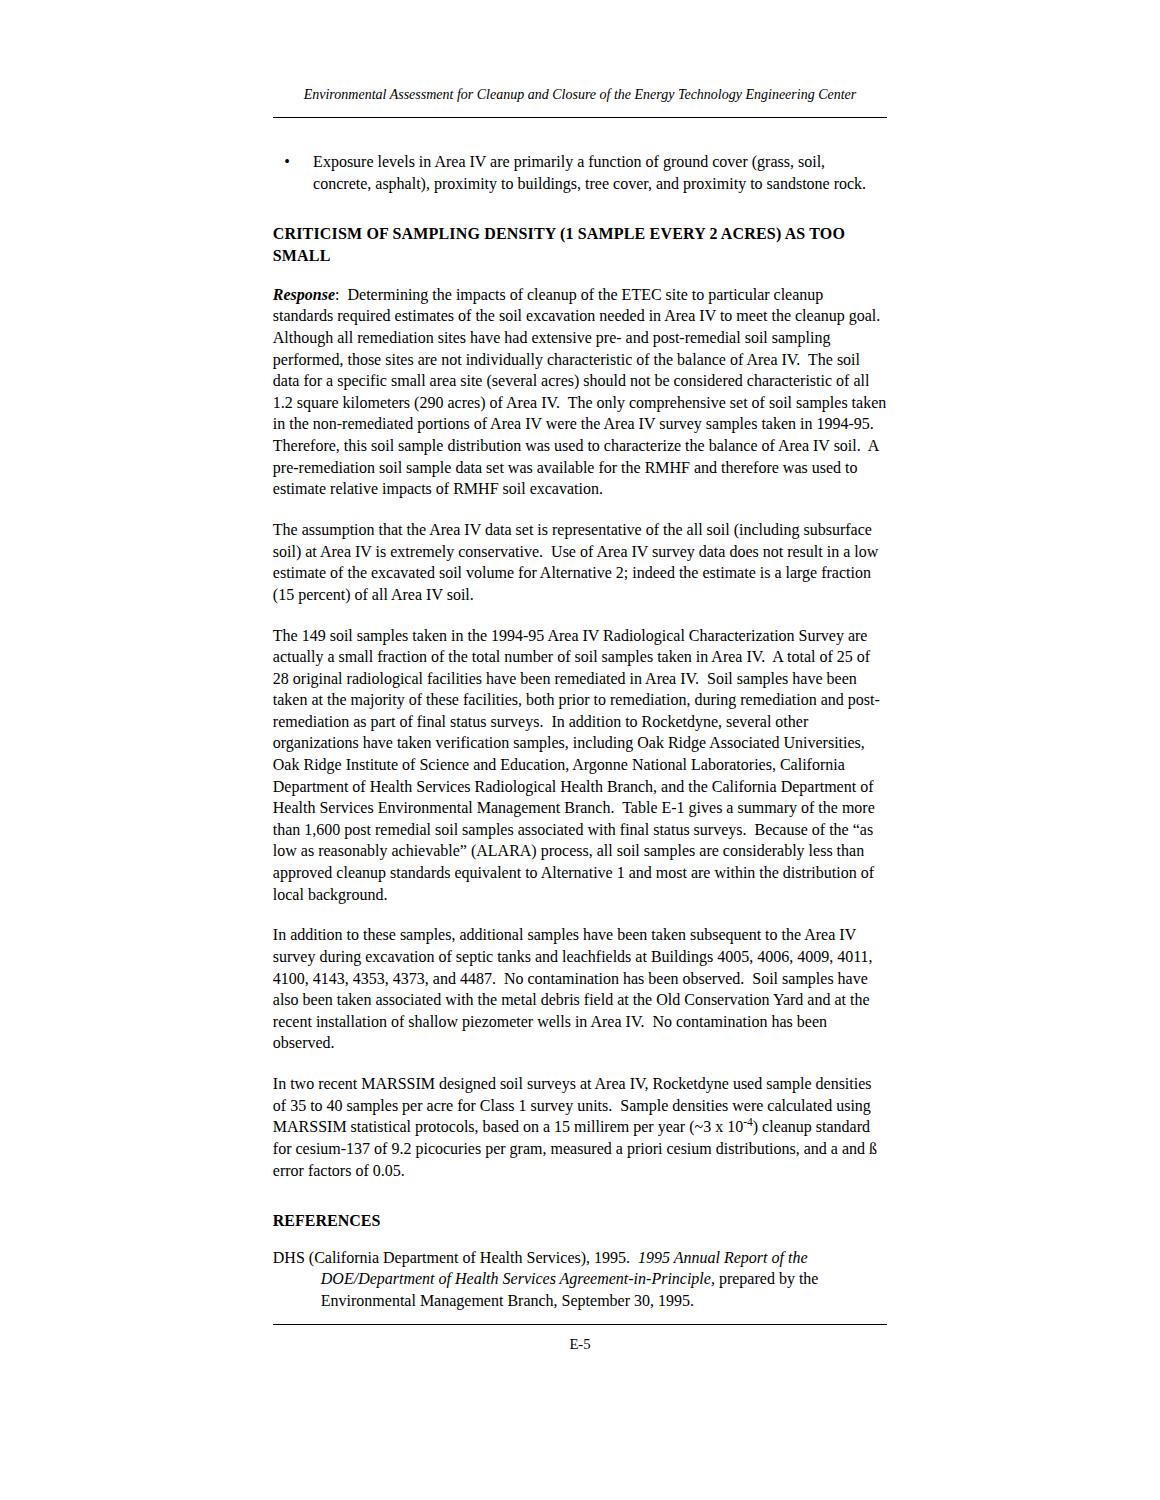Environmental Assessment for Cleanup and Closure of the Energy Technology Engineering Center
Exposure levels in Area IV are primarily a function of ground cover (grass, soil, concrete, asphalt), proximity to buildings, tree cover, and proximity to sandstone rock.
Criticism of Sampling Density (1 Sample Every 2 Acres) as Too Small
Response: Determining the impacts of cleanup of the ETEC site to particular cleanup standards required estimates of the soil excavation needed in Area IV to meet the cleanup goal. Although all remediation sites have had extensive pre- and post-remedial soil sampling performed, those sites are not individually characteristic of the balance of Area IV. The soil data for a specific small area site (several acres) should not be considered characteristic of all 1.2 square kilometers (290 acres) of Area IV. The only comprehensive set of soil samples taken in the non-remediated portions of Area IV were the Area IV survey samples taken in 1994-95. Therefore, this soil sample distribution was used to characterize the balance of Area IV soil. A pre-remediation soil sample data set was available for the RMHF and therefore was used to estimate relative impacts of RMHF soil excavation.
The assumption that the Area IV data set is representative of the all soil (including subsurface soil) at Area IV is extremely conservative. Use of Area IV survey data does not result in a low estimate of the excavated soil volume for Alternative 2; indeed the estimate is a large fraction (15 percent) of all Area IV soil.
The 149 soil samples taken in the 1994-95 Area IV Radiological Characterization Survey are actually a small fraction of the total number of soil samples taken in Area IV. A total of 25 of 28 original radiological facilities have been remediated in Area IV. Soil samples have been taken at the majority of these facilities, both prior to remediation, during remediation and post-remediation as part of final status surveys. In addition to Rocketdyne, several other organizations have taken verification samples, including Oak Ridge Associated Universities, Oak Ridge Institute of Science and Education, Argonne National Laboratories, California Department of Health Services Radiological Health Branch, and the California Department of Health Services Environmental Management Branch. Table E-1 gives a summary of the more than 1,600 post remedial soil samples associated with final status surveys. Because of the “as low as reasonably achievable” (ALARA) process, all soil samples are considerably less than approved cleanup standards equivalent to Alternative 1 and most are within the distribution of local background.
In addition to these samples, additional samples have been taken subsequent to the Area IV survey during excavation of septic tanks and leachfields at Buildings 4005, 4006, 4009, 4011, 4100, 4143, 4353, 4373, and 4487. No contamination has been observed. Soil samples have also been taken associated with the metal debris field at the Old Conservation Yard and at the recent installation of shallow piezometer wells in Area IV. No contamination has been observed.
In two recent MARSSIM designed soil surveys at Area IV, Rocketdyne used sample densities of 35 to 40 samples per acre for Class 1 survey units. Sample densities were calculated using MARSSIM statistical protocols, based on a 15 millirem per year (~3 x 10-4) cleanup standard for cesium-137 of 9.2 picocuries per gram, measured a priori cesium distributions, and a and ß error factors of 0.05.
References
DHS (California Department of Health Services), 1995. 1995 Annual Report of the DOE/Department of Health Services Agreement-in-Principle, prepared by the Environmental Management Branch, September 30, 1995.
E-5